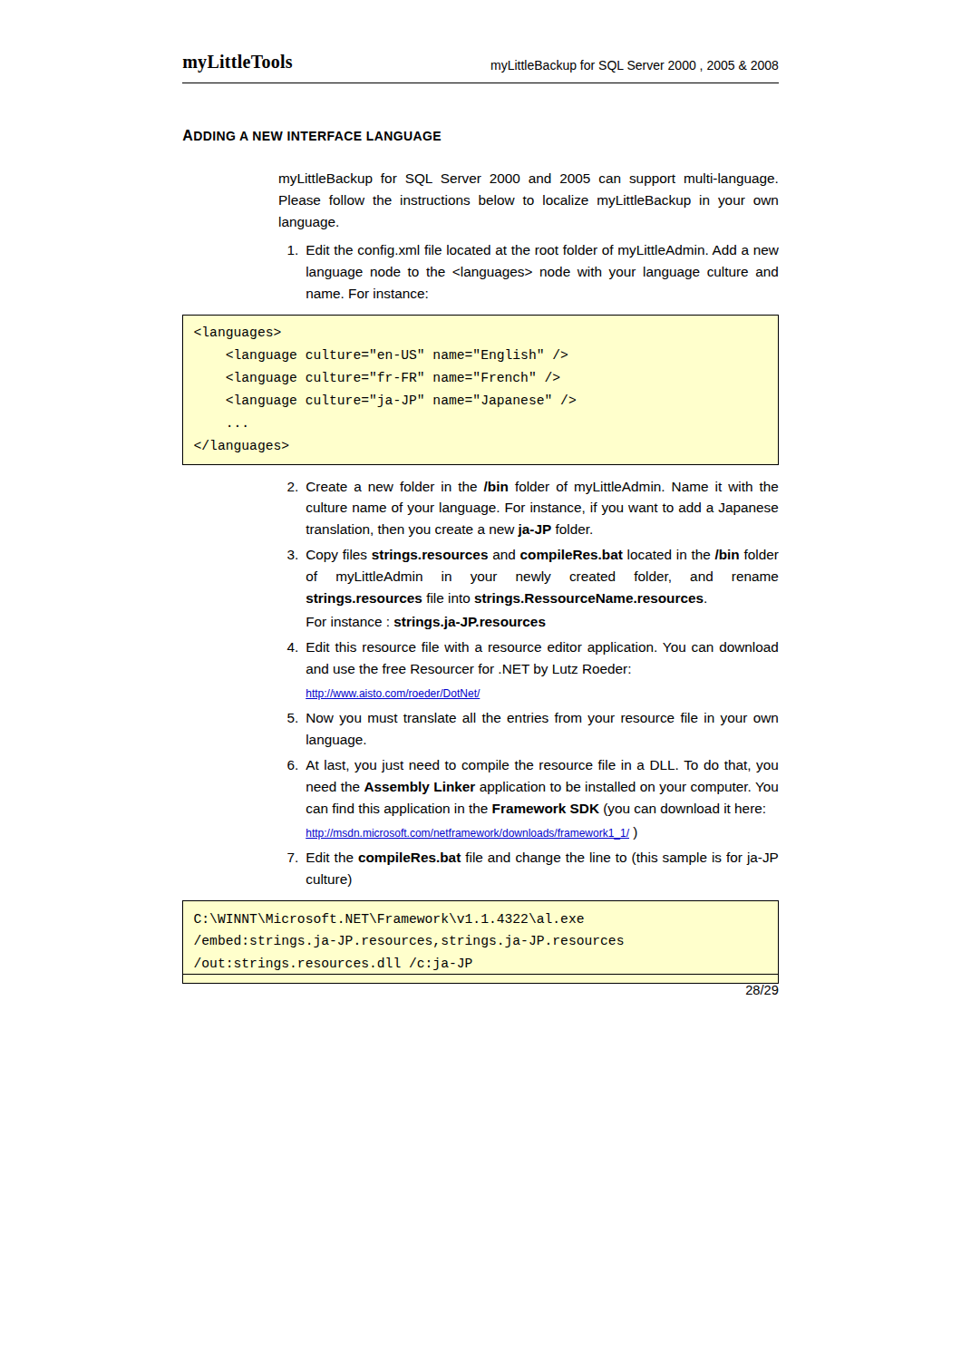myLittleTools
myLittleBackup for SQL Server 2000 , 2005 & 2008
ADDING A NEW INTERFACE LANGUAGE
myLittleBackup for SQL Server 2000 and 2005 can support multi-language. Please follow the instructions below to localize myLittleBackup in your own language.
Edit the config.xml file located at the root folder of myLittleAdmin. Add a new language node to the <languages> node with your language culture and name. For instance:
<languages>
    <language culture="en-US" name="English" />
    <language culture="fr-FR" name="French" />
    <language culture="ja-JP" name="Japanese" />
    ...
</languages>
Create a new folder in the /bin folder of myLittleAdmin. Name it with the culture name of your language. For instance, if you want to add a Japanese translation, then you create a new ja-JP folder.
Copy files strings.resources and compileRes.bat located in the /bin folder of myLittleAdmin in your newly created folder, and rename strings.resources file into strings.RessourceName.resources. For instance : strings.ja-JP.resources
Edit this resource file with a resource editor application. You can download and use the free Resourcer for .NET by Lutz Roeder: http://www.aisto.com/roeder/DotNet/
Now you must translate all the entries from your resource file in your own language.
At last, you just need to compile the resource file in a DLL. To do that, you need the Assembly Linker application to be installed on your computer. You can find this application in the Framework SDK (you can download it here: http://msdn.microsoft.com/netframework/downloads/framework1_1/ )
Edit the compileRes.bat file and change the line to (this sample is for ja-JP culture)
C:\WINNT\Microsoft.NET\Framework\v1.1.4322\al.exe
/embed:strings.ja-JP.resources,strings.ja-JP.resources
/out:strings.resources.dll /c:ja-JP
28/29